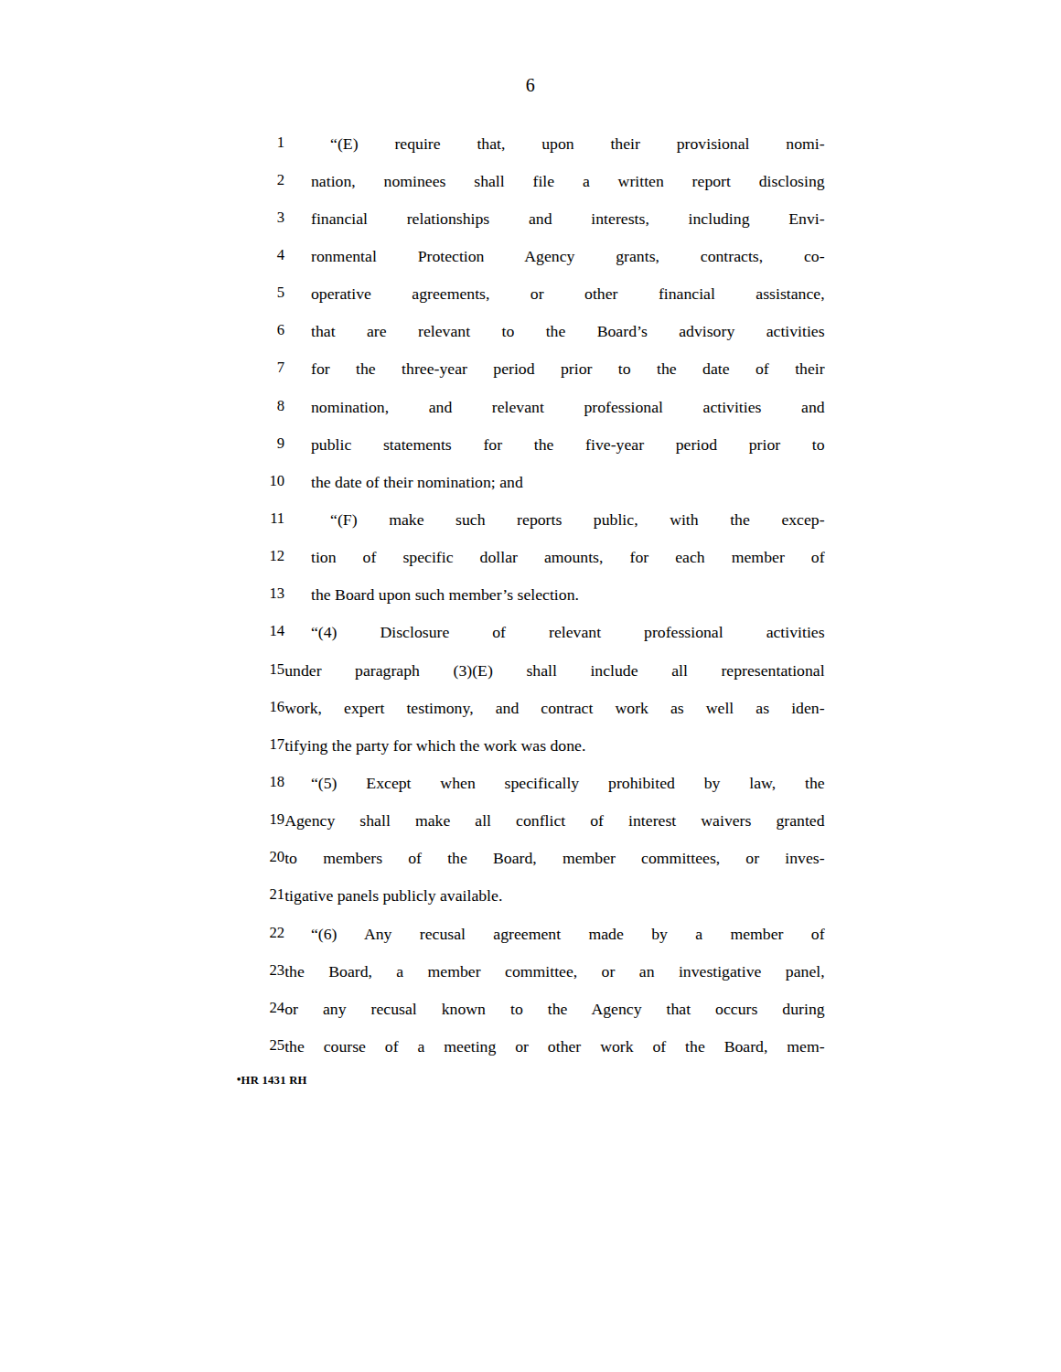6
| 1 | “(E) require that, upon their provisional nomi- |
| 2 | nation, nominees shall file a written report disclosing |
| 3 | financial relationships and interests, including Envi- |
| 4 | ronmental Protection Agency grants, contracts, co- |
| 5 | operative agreements, or other financial assistance, |
| 6 | that are relevant to the Board’s advisory activities |
| 7 | for the three-year period prior to the date of their |
| 8 | nomination, and relevant professional activities and |
| 9 | public statements for the five-year period prior to |
| 10 | the date of their nomination; and |
| 11 | “(F) make such reports public, with the excep- |
| 12 | tion of specific dollar amounts, for each member of |
| 13 | the Board upon such member’s selection. |
| 14 | “(4) Disclosure of relevant professional activities |
| 15 | under paragraph (3)(E) shall include all representational |
| 16 | work, expert testimony, and contract work as well as iden- |
| 17 | tifying the party for which the work was done. |
| 18 | “(5) Except when specifically prohibited by law, the |
| 19 | Agency shall make all conflict of interest waivers granted |
| 20 | to members of the Board, member committees, or inves- |
| 21 | tigative panels publicly available. |
| 22 | “(6) Any recusal agreement made by a member of |
| 23 | the Board, a member committee, or an investigative panel, |
| 24 | or any recusal known to the Agency that occurs during |
| 25 | the course of a meeting or other work of the Board, mem- |
•HR 1431 RH